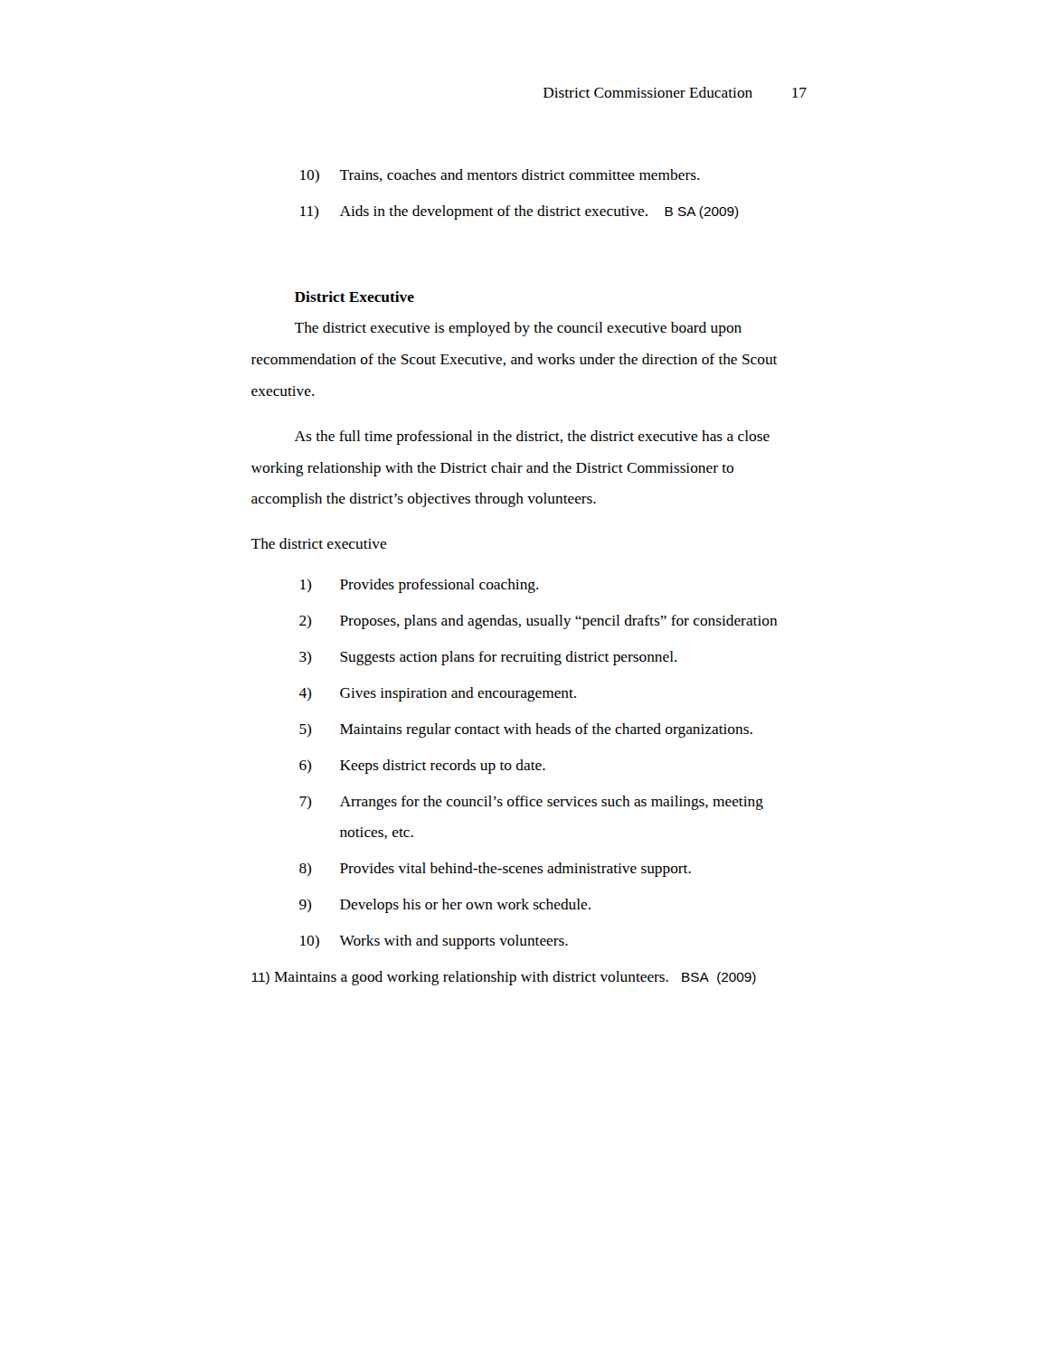District Commissioner Education 17
10) Trains, coaches and mentors district committee members.
11) Aids in the development of the district executive. B SA (2009)
District Executive
The district executive is employed by the council executive board upon recommendation of the Scout Executive, and works under the direction of the Scout executive.
As the full time professional in the district, the district executive has a close working relationship with the District chair and the District Commissioner to accomplish the district’s objectives through volunteers.
The district executive
1) Provides professional coaching.
2) Proposes, plans and agendas, usually “pencil drafts” for consideration
3) Suggests action plans for recruiting district personnel.
4) Gives inspiration and encouragement.
5) Maintains regular contact with heads of the charted organizations.
6) Keeps district records up to date.
7) Arranges for the council’s office services such as mailings, meeting notices, etc.
8) Provides vital behind-the-scenes administrative support.
9) Develops his or her own work schedule.
10) Works with and supports volunteers.
11) Maintains a good working relationship with district volunteers. BSA (2009)